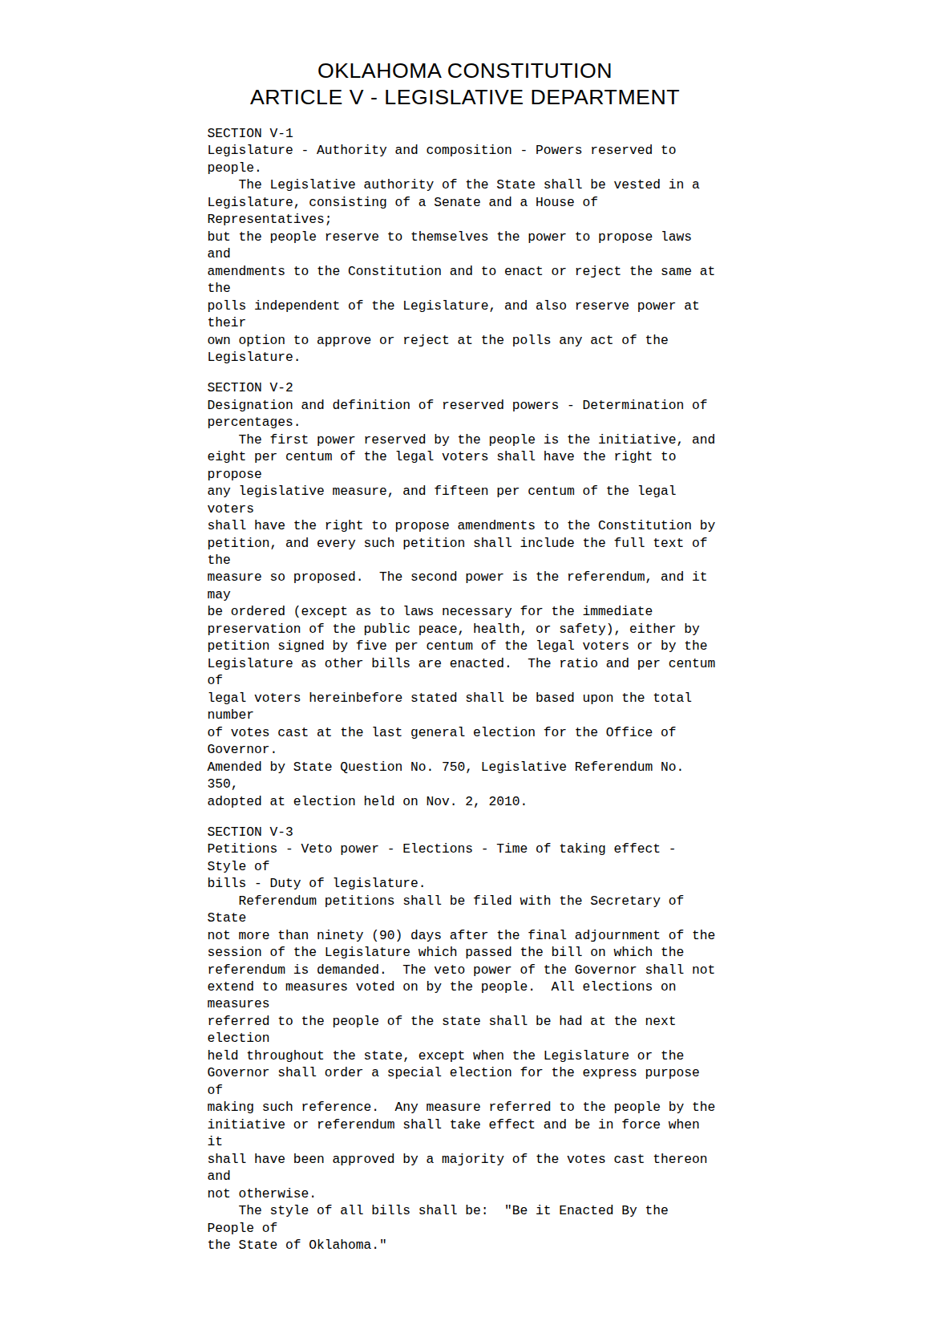OKLAHOMA CONSTITUTION
ARTICLE V - LEGISLATIVE DEPARTMENT
SECTION V-1 Legislature - Authority and composition - Powers reserved to people. The Legislative authority of the State shall be vested in a Legislature, consisting of a Senate and a House of Representatives; but the people reserve to themselves the power to propose laws and amendments to the Constitution and to enact or reject the same at the polls independent of the Legislature, and also reserve power at their own option to approve or reject at the polls any act of the Legislature.
SECTION V-2 Designation and definition of reserved powers - Determination of percentages. The first power reserved by the people is the initiative, and eight per centum of the legal voters shall have the right to propose any legislative measure, and fifteen per centum of the legal voters shall have the right to propose amendments to the Constitution by petition, and every such petition shall include the full text of the measure so proposed. The second power is the referendum, and it may be ordered (except as to laws necessary for the immediate preservation of the public peace, health, or safety), either by petition signed by five per centum of the legal voters or by the Legislature as other bills are enacted. The ratio and per centum of legal voters hereinbefore stated shall be based upon the total number of votes cast at the last general election for the Office of Governor. Amended by State Question No. 750, Legislative Referendum No. 350, adopted at election held on Nov. 2, 2010.
SECTION V-3 Petitions - Veto power - Elections - Time of taking effect - Style of bills - Duty of legislature. Referendum petitions shall be filed with the Secretary of State not more than ninety (90) days after the final adjournment of the session of the Legislature which passed the bill on which the referendum is demanded. The veto power of the Governor shall not extend to measures voted on by the people. All elections on measures referred to the people of the state shall be had at the next election held throughout the state, except when the Legislature or the Governor shall order a special election for the express purpose of making such reference. Any measure referred to the people by the initiative or referendum shall take effect and be in force when it shall have been approved by a majority of the votes cast thereon and not otherwise. The style of all bills shall be: "Be it Enacted By the People of the State of Oklahoma."